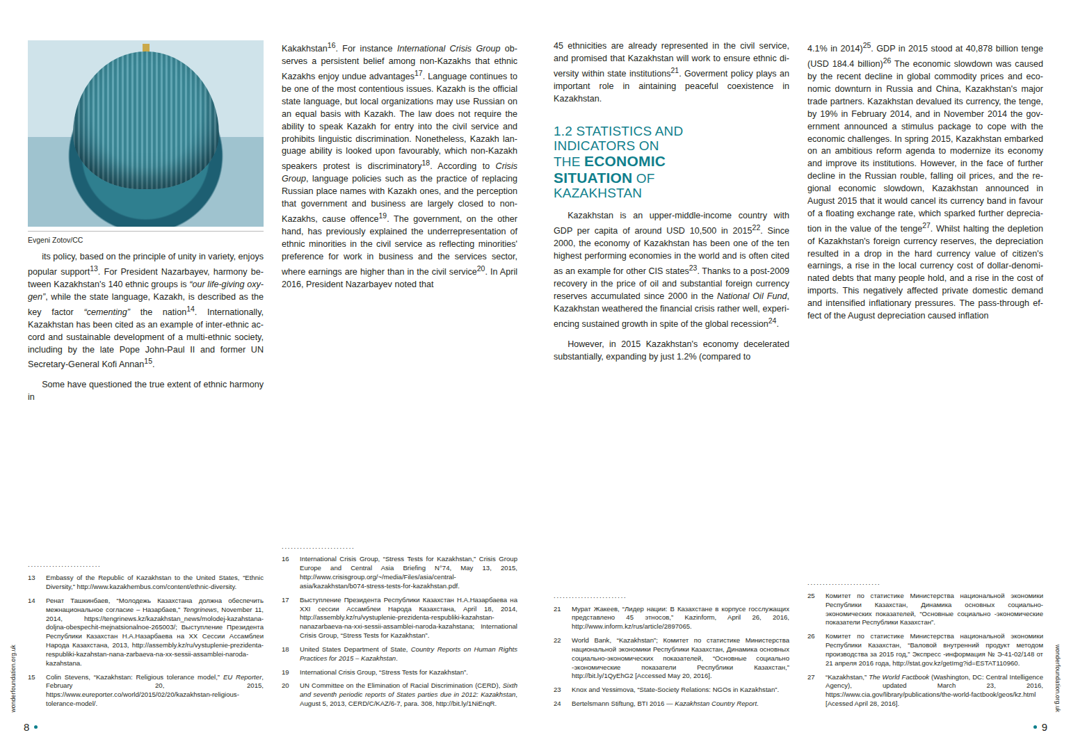wonderfoundation.org.uk
wonderfoundation.org.uk
8
9
Evgeni Zotov/CC
its policy, based on the principle of unity in variety, enjoys popular support13. For President Nazarbayev, harmony between Kazakhstan's 140 ethnic groups is “our life-giving oxygen”, while the state language, Kazakh, is described as the key factor “cementing” the nation14. Internationally, Kazakhstan has been cited as an example of inter-ethnic accord and sustainable development of a multi-ethnic society, including by the late Pope John-Paul II and former UN Secretary-General Kofi Annan15.
Some have questioned the true extent of ethnic harmony in
........................
13
Embassy of the Republic of Kazakhstan to the United States, “Ethnic Diversity,” http://www.kazakhembus.com/content/ethnic-diversity.
14
Ренат Ташкинбаев, “Молодежь Казахстана должна обеспечить межнациональное согласие – Назарбаев,” Tengrinews, November 11, 2014, https://tengrinews.kz/kazakhstan_news/molodej-kazahstana-doljna-obespechit-mejnatsionalnoe-265003/; Выступление Президента Республики Казахстан Н.А.Назарбаева на XX Сессии Ассамблеи Народа Казахстана, 2013, http://assembly.kz/ru/vystuplenie-prezidenta-respubliki-kazahstan-nana-zarbaeva-na-xx-sessii-assamblei-naroda-kazahstana.
15
Colin Stevens, “Kazakhstan: Religious tolerance model,” EU Reporter, February 20, 2015, https://www.eureporter.co/world/2015/02/20/kazakhstan-religious-tolerance-model/.
Kakakhstan16. For instance International Crisis Group observes a persistent belief among non-Kazakhs that ethnic Kazakhs enjoy undue advantages17. Language continues to be one of the most contentious issues. Kazakh is the official state language, but local organizations may use Russian on an equal basis with Kazakh. The law does not require the ability to speak Kazakh for entry into the civil service and prohibits linguistic discrimination. Nonetheless, Kazakh language ability is looked upon favourably, which non-Kazakh speakers protest is discriminatory18. According to Crisis Group, language policies such as the practice of replacing Russian place names with Kazakh ones, and the perception that government and business are largely closed to non-Kazakhs, cause offence19. The government, on the other hand, has previously explained the underrepresentation of ethnic minorities in the civil service as reflecting minorities' preference for work in business and the services sector, where earnings are higher than in the civil service20. In April 2016, President Nazarbayev noted that
........................
16
International Crisis Group, “Stress Tests for Kazakhstan,” Crisis Group Europe and Central Asia Briefing N°74, May 13, 2015, http://www.crisisgroup.org/~/media/Files/asia/central-asia/kazakhstan/b074-stress-tests-for-kazakhstan.pdf.
17
Выступление Президента Республики Казахстан Н.А.Назарбаева на XXI сессии Ассамблеи Народа Казахстана, April 18, 2014, http://assembly.kz/ru/vystuplenie-prezidenta-respubliki-kazahstan-nanazarbaeva-na-xxi-sessii-assamblei-naroda-kazahstana; International Crisis Group, “Stress Tests for Kazakhstan”.
18
United States Department of State, Country Reports on Human Rights Practices for 2015 – Kazakhstan.
19
International Crisis Group, “Stress Tests for Kazakhstan”.
20
UN Committee on the Elimination of Racial Discrimination (CERD), Sixth and seventh periodic reports of States parties due in 2012: Kazakhstan, August 5, 2013, CERD/C/KAZ/6-7, para. 308, http://bit.ly/1NiEnqR.
45 ethnicities are already represented in the civil service, and promised that Kazakhstan will work to ensure ethnic diversity within state institutions21. Goverment policy plays an important role in aintaining peaceful coexistence in Kazakhstan.
1.2 Statistics and
indicators on
the Economic
Situation of
Kazakhstan
Kazakhstan is an upper-middle-income country with GDP per capita of around USD 10,500 in 201522. Since 2000, the economy of Kazakhstan has been one of the ten highest performing economies in the world and is often cited as an example for other CIS states23. Thanks to a post-2009 recovery in the price of oil and substantial foreign currency reserves accumulated since 2000 in the National Oil Fund, Kazakhstan weathered the financial crisis rather well, experiencing sustained growth in spite of the global recession24.
However, in 2015 Kazakhstan's economy decelerated substantially, expanding by just 1.2% (compared to
........................
21
Мурат Жакеев, “Лидер нации: В Казахстане в корпусе госслужащих представлено 45 этносов,” Kazinform, April 26, 2016, http://www.inform.kz/rus/article/2897065.
22
World Bank, “Kazakhstan”; Комитет по статистике Министерства национальной экономики Республики Казахстан, Динамика основных социально-экономических показателей, “Основные социально -экономические показатели Республики Казахстан,” http://bit.ly/1QyEhG2 [Accessed May 20, 2016].
23
Knox and Yessimova, “State-Society Relations: NGOs in Kazakhstan”.
24
Bertelsmann Stiftung, BTI 2016 — Kazakhstan Country Report.
4.1% in 2014)25. GDP in 2015 stood at 40,878 billion tenge (USD 184.4 billion)26 The economic slowdown was caused by the recent decline in global commodity prices and economic downturn in Russia and China, Kazakhstan's major trade partners. Kazakhstan devalued its currency, the tenge, by 19% in February 2014, and in November 2014 the government announced a stimulus package to cope with the economic challenges. In spring 2015, Kazakhstan embarked on an ambitious reform agenda to modernize its economy and improve its institutions. However, in the face of further decline in the Russian rouble, falling oil prices, and the regional economic slowdown, Kazakhstan announced in August 2015 that it would cancel its currency band in favour of a floating exchange rate, which sparked further depreciation in the value of the tenge27. Whilst halting the depletion of Kazakhstan's foreign currency reserves, the depreciation resulted in a drop in the hard currency value of citizen's earnings, a rise in the local currency cost of dollar-denominated debts that many people hold, and a rise in the cost of imports. This negatively affected private domestic demand and intensified inflationary pressures. The pass-through effect of the August depreciation caused inflation
........................
25
Комитет по статистике Министерства национальной экономики Республики Казахстан, Динамика основных социально-экономических показателей, “Основные социально -экономические показатели Республики Казахстан”.
26
Комитет по статистике Министерства национальной экономики Республики Казахстан, “Валовой внутренний продукт методом производства за 2015 год,” Экспресс -информация № Э-41-02/148 от 21 апреля 2016 года, http://stat.gov.kz/getImg?id=ESTAT110960.
27
“Kazakhstan,” The World Factbook (Washington, DC: Central Intelligence Agency), updated March 23, 2016, https://www.cia.gov/library/publications/the-world-factbook/geos/kz.html [Acessed April 28, 2016].